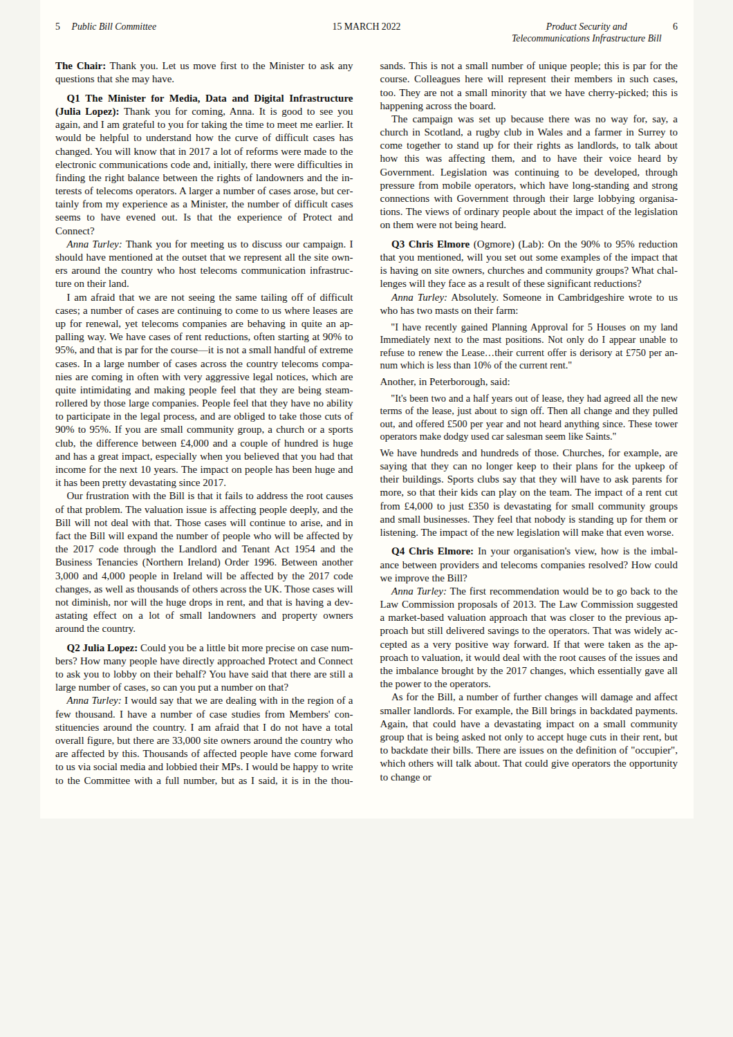5 Public Bill Committee
15 MARCH 2022
Product Security and
Telecommunications Infrastructure Bill 6
The Chair: Thank you. Let us move first to the Minister to ask any questions that she may have.
Q1 The Minister for Media, Data and Digital Infrastructure (Julia Lopez): Thank you for coming, Anna. It is good to see you again, and I am grateful to you for taking the time to meet me earlier. It would be helpful to understand how the curve of difficult cases has changed. You will know that in 2017 a lot of reforms were made to the electronic communications code and, initially, there were difficulties in finding the right balance between the rights of landowners and the interests of telecoms operators. A larger a number of cases arose, but certainly from my experience as a Minister, the number of difficult cases seems to have evened out. Is that the experience of Protect and Connect?
Anna Turley: Thank you for meeting us to discuss our campaign. I should have mentioned at the outset that we represent all the site owners around the country who host telecoms communication infrastructure on their land.
I am afraid that we are not seeing the same tailing off of difficult cases; a number of cases are continuing to come to us where leases are up for renewal, yet telecoms companies are behaving in quite an appalling way. We have cases of rent reductions, often starting at 90% to 95%, and that is par for the course—it is not a small handful of extreme cases. In a large number of cases across the country telecoms companies are coming in often with very aggressive legal notices, which are quite intimidating and making people feel that they are being steamrollered by those large companies. People feel that they have no ability to participate in the legal process, and are obliged to take those cuts of 90% to 95%. If you are small community group, a church or a sports club, the difference between £4,000 and a couple of hundred is huge and has a great impact, especially when you believed that you had that income for the next 10 years. The impact on people has been huge and it has been pretty devastating since 2017.
Our frustration with the Bill is that it fails to address the root causes of that problem. The valuation issue is affecting people deeply, and the Bill will not deal with that. Those cases will continue to arise, and in fact the Bill will expand the number of people who will be affected by the 2017 code through the Landlord and Tenant Act 1954 and the Business Tenancies (Northern Ireland) Order 1996. Between another 3,000 and 4,000 people in Ireland will be affected by the 2017 code changes, as well as thousands of others across the UK. Those cases will not diminish, nor will the huge drops in rent, and that is having a devastating effect on a lot of small landowners and property owners around the country.
Q2 Julia Lopez: Could you be a little bit more precise on case numbers? How many people have directly approached Protect and Connect to ask you to lobby on their behalf? You have said that there are still a large number of cases, so can you put a number on that?
Anna Turley: I would say that we are dealing with in the region of a few thousand. I have a number of case studies from Members' constituencies around the country. I am afraid that I do not have a total overall figure, but there are 33,000 site owners around the country who are affected by this. Thousands of affected people have come forward to us via social media and lobbied their MPs. I would be happy to write to the Committee with a full number, but as I said, it is in the thousands. This is not a small number of unique people; this is par for the course. Colleagues here will represent their members in such cases, too. They are not a small minority that we have cherry-picked; this is happening across the board.
The campaign was set up because there was no way for, say, a church in Scotland, a rugby club in Wales and a farmer in Surrey to come together to stand up for their rights as landlords, to talk about how this was affecting them, and to have their voice heard by Government. Legislation was continuing to be developed, through pressure from mobile operators, which have long-standing and strong connections with Government through their large lobbying organisations. The views of ordinary people about the impact of the legislation on them were not being heard.
Q3 Chris Elmore (Ogmore) (Lab): On the 90% to 95% reduction that you mentioned, will you set out some examples of the impact that is having on site owners, churches and community groups? What challenges will they face as a result of these significant reductions?
Anna Turley: Absolutely. Someone in Cambridgeshire wrote to us who has two masts on their farm:
"I have recently gained Planning Approval for 5 Houses on my land Immediately next to the mast positions. Not only do I appear unable to refuse to renew the Lease…their current offer is derisory at £750 per annum which is less than 10% of the current rent."
Another, in Peterborough, said:
"It's been two and a half years out of lease, they had agreed all the new terms of the lease, just about to sign off. Then all change and they pulled out, and offered £500 per year and not heard anything since. These tower operators make dodgy used car salesman seem like Saints."
We have hundreds and hundreds of those. Churches, for example, are saying that they can no longer keep to their plans for the upkeep of their buildings. Sports clubs say that they will have to ask parents for more, so that their kids can play on the team. The impact of a rent cut from £4,000 to just £350 is devastating for small community groups and small businesses. They feel that nobody is standing up for them or listening. The impact of the new legislation will make that even worse.
Q4 Chris Elmore: In your organisation's view, how is the imbalance between providers and telecoms companies resolved? How could we improve the Bill?
Anna Turley: The first recommendation would be to go back to the Law Commission proposals of 2013. The Law Commission suggested a market-based valuation approach that was closer to the previous approach but still delivered savings to the operators. That was widely accepted as a very positive way forward. If that were taken as the approach to valuation, it would deal with the root causes of the issues and the imbalance brought by the 2017 changes, which essentially gave all the power to the operators.
As for the Bill, a number of further changes will damage and affect smaller landlords. For example, the Bill brings in backdated payments. Again, that could have a devastating impact on a small community group that is being asked not only to accept huge cuts in their rent, but to backdate their bills. There are issues on the definition of "occupier", which others will talk about. That could give operators the opportunity to change or